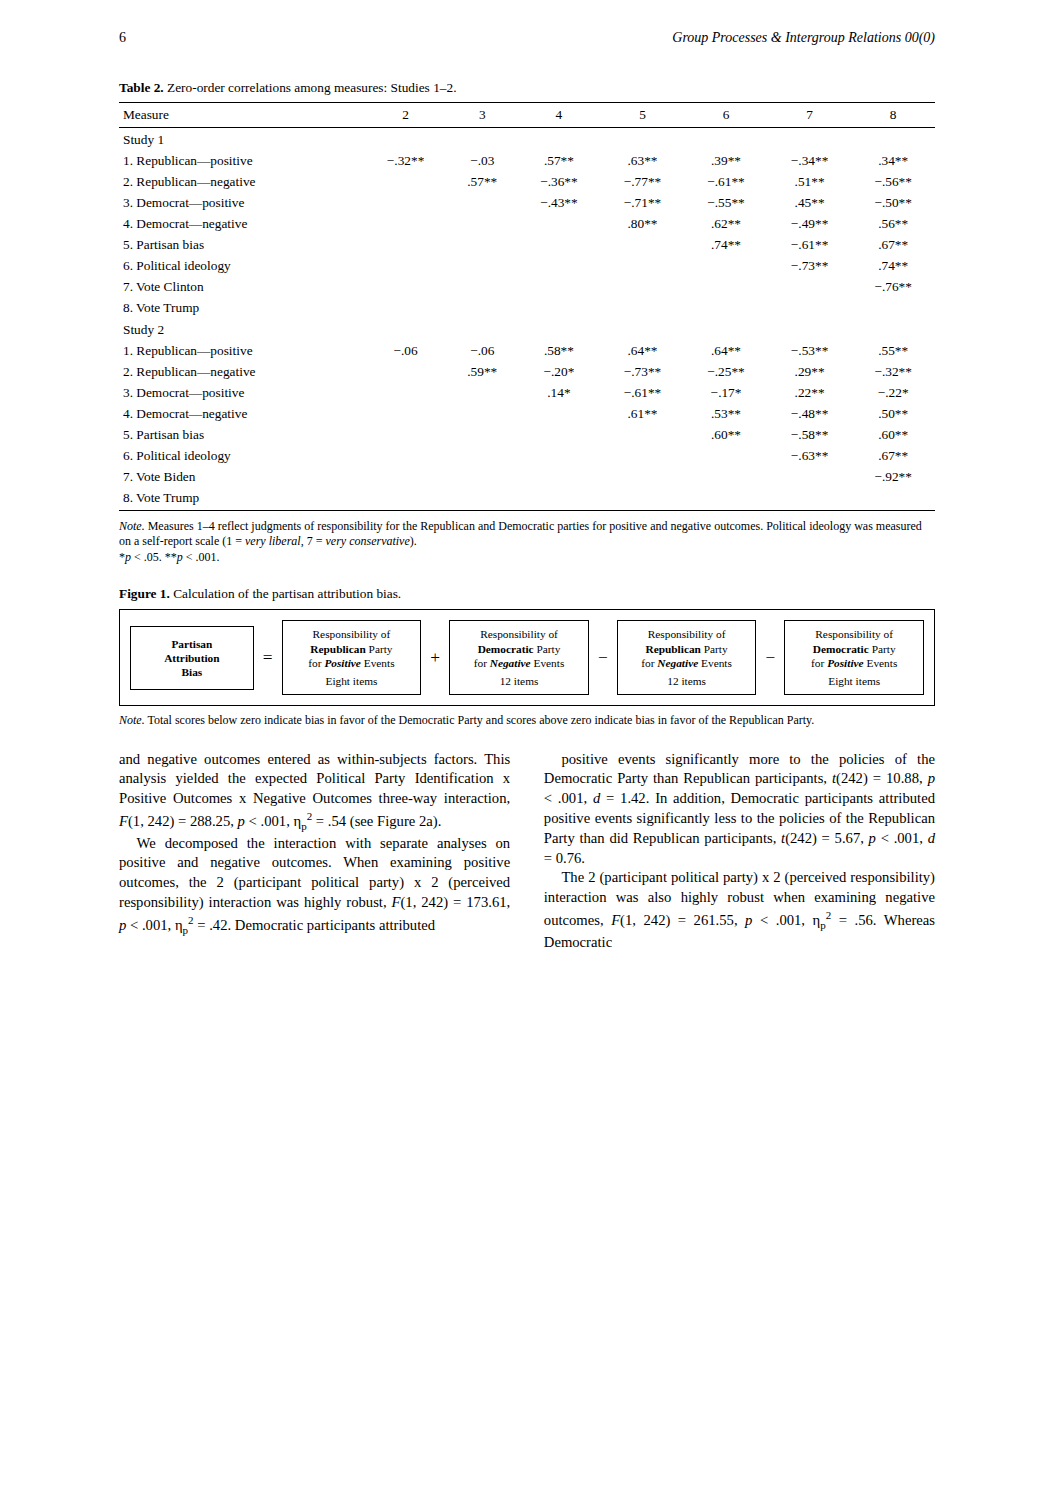6 Group Processes & Intergroup Relations 00(0)
Table 2. Zero-order correlations among measures: Studies 1–2.
| Measure | 2 | 3 | 4 | 5 | 6 | 7 | 8 |
| --- | --- | --- | --- | --- | --- | --- | --- |
| Study 1 |
| 1. Republican—positive | −.32** | −.03 | .57** | .63** | .39** | −.34** | .34** |
| 2. Republican—negative | | .57** | −.36** | −.77** | −.61** | .51** | −.56** |
| 3. Democrat—positive | | | −.43** | −.71** | −.55** | .45** | −.50** |
| 4. Democrat—negative | | | | .80** | .62** | −.49** | .56** |
| 5. Partisan bias | | | | | .74** | −.61** | .67** |
| 6. Political ideology | | | | | | −.73** | .74** |
| 7. Vote Clinton | | | | | | | −.76** |
| 8. Vote Trump | | | | | | | |
| Study 2 |
| 1. Republican—positive | −.06 | −.06 | .58** | .64** | .64** | −.53** | .55** |
| 2. Republican—negative | | .59** | −.20* | −.73** | −.25** | .29** | −.32** |
| 3. Democrat—positive | | | .14* | −.61** | −.17* | .22** | −.22* |
| 4. Democrat—negative | | | | .61** | .53** | −.48** | .50** |
| 5. Partisan bias | | | | | .60** | −.58** | .60** |
| 6. Political ideology | | | | | | −.63** | .67** |
| 7. Vote Biden | | | | | | | −.92** |
| 8. Vote Trump | | | | | | | |
Note. Measures 1–4 reflect judgments of responsibility for the Republican and Democratic parties for positive and negative outcomes. Political ideology was measured on a self-report scale (1 = very liberal, 7 = very conservative).
*p < .05. **p < .001.
Figure 1. Calculation of the partisan attribution bias.
| Partisan Attribution Bias | = | Responsibility of Republican Party for Positive Events Eight items | + | Responsibility of Democratic Party for Negative Events 12 items | − | Responsibility of Republican Party for Negative Events 12 items | − | Responsibility of Democratic Party for Positive Events Eight items |
Note. Total scores below zero indicate bias in favor of the Democratic Party and scores above zero indicate bias in favor of the Republican Party.
and negative outcomes entered as within-subjects factors. This analysis yielded the expected Political Party Identification x Positive Outcomes x Negative Outcomes three-way interaction, F(1, 242) = 288.25, p < .001, ηp2 = .54 (see Figure 2a).
We decomposed the interaction with separate analyses on positive and negative outcomes. When examining positive outcomes, the 2 (participant political party) x 2 (perceived responsibility) interaction was highly robust, F(1, 242) = 173.61, p < .001, ηp2 = .42. Democratic participants attributed
positive events significantly more to the policies of the Democratic Party than Republican participants, t(242) = 10.88, p < .001, d = 1.42. In addition, Democratic participants attributed positive events significantly less to the policies of the Republican Party than did Republican participants, t(242) = 5.67, p < .001, d = 0.76.
The 2 (participant political party) x 2 (perceived responsibility) interaction was also highly robust when examining negative outcomes, F(1, 242) = 261.55, p < .001, ηp2 = .56. Whereas Democratic